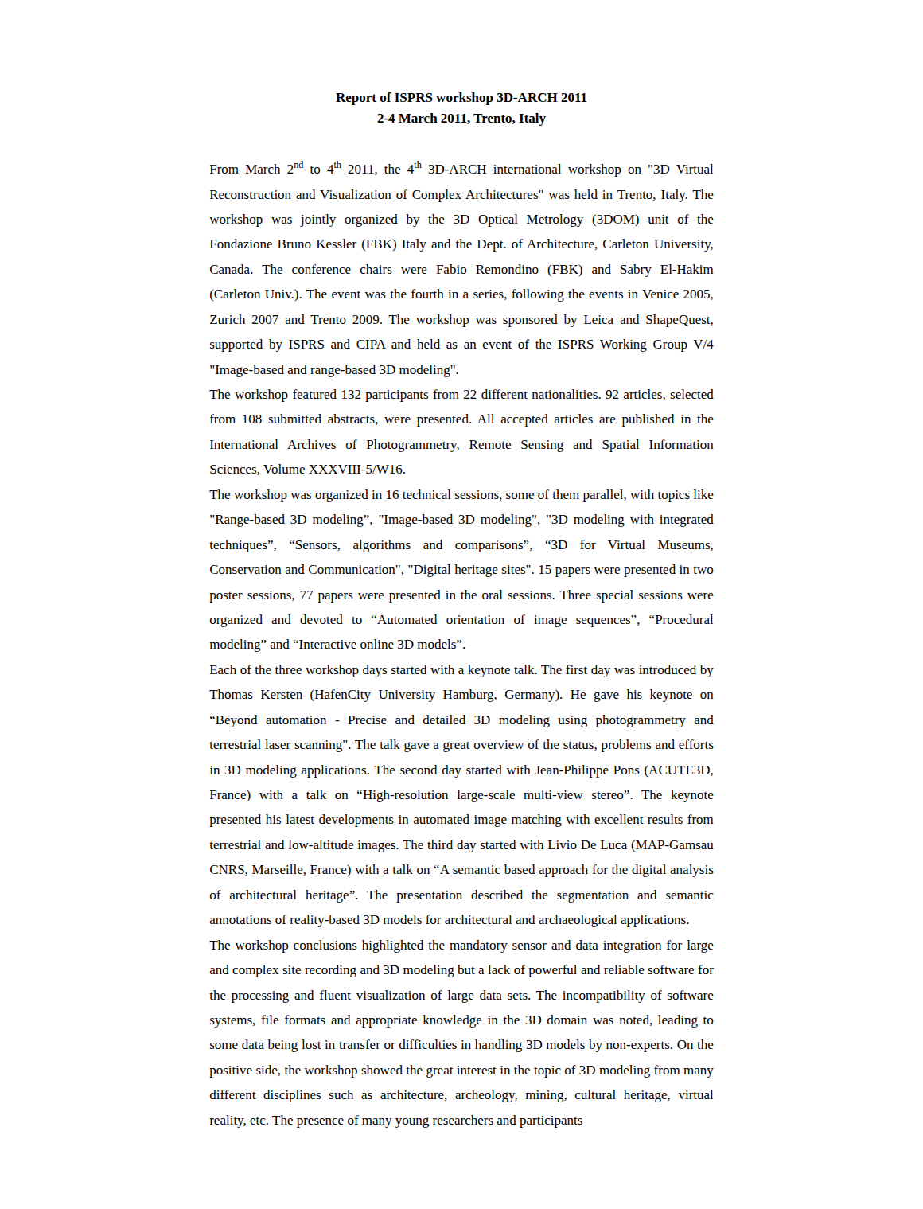Report of ISPRS workshop 3D-ARCH 2011 2-4 March 2011, Trento, Italy
From March 2nd to 4th 2011, the 4th 3D-ARCH international workshop on "3D Virtual Reconstruction and Visualization of Complex Architectures" was held in Trento, Italy. The workshop was jointly organized by the 3D Optical Metrology (3DOM) unit of the Fondazione Bruno Kessler (FBK) Italy and the Dept. of Architecture, Carleton University, Canada. The conference chairs were Fabio Remondino (FBK) and Sabry El-Hakim (Carleton Univ.). The event was the fourth in a series, following the events in Venice 2005, Zurich 2007 and Trento 2009. The workshop was sponsored by Leica and ShapeQuest, supported by ISPRS and CIPA and held as an event of the ISPRS Working Group V/4 "Image-based and range-based 3D modeling".
The workshop featured 132 participants from 22 different nationalities. 92 articles, selected from 108 submitted abstracts, were presented. All accepted articles are published in the International Archives of Photogrammetry, Remote Sensing and Spatial Information Sciences, Volume XXXVIII-5/W16.
The workshop was organized in 16 technical sessions, some of them parallel, with topics like "Range-based 3D modeling”, "Image-based 3D modeling", "3D modeling with integrated techniques”, “Sensors, algorithms and comparisons”, “3D for Virtual Museums, Conservation and Communication", "Digital heritage sites". 15 papers were presented in two poster sessions, 77 papers were presented in the oral sessions. Three special sessions were organized and devoted to “Automated orientation of image sequences”, “Procedural modeling” and “Interactive online 3D models”.
Each of the three workshop days started with a keynote talk. The first day was introduced by Thomas Kersten (HafenCity University Hamburg, Germany). He gave his keynote on “Beyond automation - Precise and detailed 3D modeling using photogrammetry and terrestrial laser scanning". The talk gave a great overview of the status, problems and efforts in 3D modeling applications. The second day started with Jean-Philippe Pons (ACUTE3D, France) with a talk on “High-resolution large-scale multi-view stereo”. The keynote presented his latest developments in automated image matching with excellent results from terrestrial and low-altitude images. The third day started with Livio De Luca (MAP-Gamsau CNRS, Marseille, France) with a talk on “A semantic based approach for the digital analysis of architectural heritage”. The presentation described the segmentation and semantic annotations of reality-based 3D models for architectural and archaeological applications.
The workshop conclusions highlighted the mandatory sensor and data integration for large and complex site recording and 3D modeling but a lack of powerful and reliable software for the processing and fluent visualization of large data sets. The incompatibility of software systems, file formats and appropriate knowledge in the 3D domain was noted, leading to some data being lost in transfer or difficulties in handling 3D models by non-experts. On the positive side, the workshop showed the great interest in the topic of 3D modeling from many different disciplines such as architecture, archeology, mining, cultural heritage, virtual reality, etc. The presence of many young researchers and participants